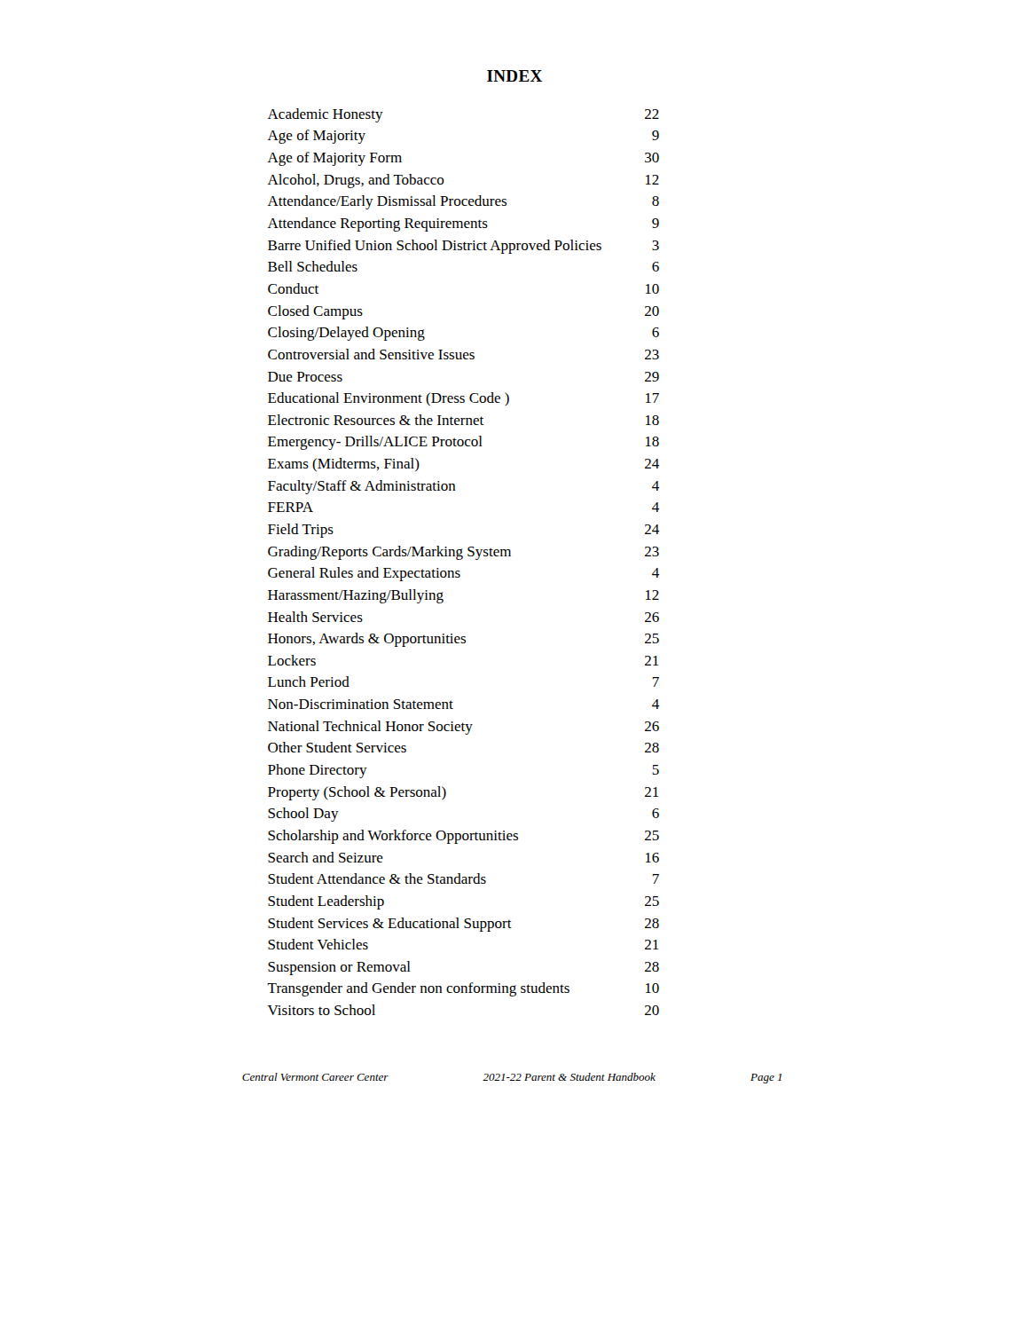INDEX
| Academic Honesty | 22 |
| Age of Majority | 9 |
| Age of Majority Form | 30 |
| Alcohol, Drugs, and Tobacco | 12 |
| Attendance/Early Dismissal Procedures | 8 |
| Attendance Reporting Requirements | 9 |
| Barre Unified Union School District Approved Policies | 3 |
| Bell Schedules | 6 |
| Conduct | 10 |
| Closed Campus | 20 |
| Closing/Delayed Opening | 6 |
| Controversial and Sensitive Issues | 23 |
| Due Process | 29 |
| Educational Environment (Dress Code ) | 17 |
| Electronic Resources & the Internet | 18 |
| Emergency- Drills/ALICE Protocol | 18 |
| Exams (Midterms, Final) | 24 |
| Faculty/Staff & Administration | 4 |
| FERPA | 4 |
| Field Trips | 24 |
| Grading/Reports Cards/Marking System | 23 |
| General Rules and Expectations | 4 |
| Harassment/Hazing/Bullying | 12 |
| Health Services | 26 |
| Honors, Awards & Opportunities | 25 |
| Lockers | 21 |
| Lunch Period | 7 |
| Non-Discrimination Statement | 4 |
| National Technical Honor Society | 26 |
| Other Student Services | 28 |
| Phone Directory | 5 |
| Property (School & Personal) | 21 |
| School Day | 6 |
| Scholarship and Workforce Opportunities | 25 |
| Search and Seizure | 16 |
| Student Attendance & the Standards | 7 |
| Student Leadership | 25 |
| Student Services & Educational Support | 28 |
| Student Vehicles | 21 |
| Suspension or Removal | 28 |
| Transgender and Gender non conforming students | 10 |
| Visitors to School | 20 |
Central Vermont Career Center 2021-22 Parent & Student Handbook Page 1